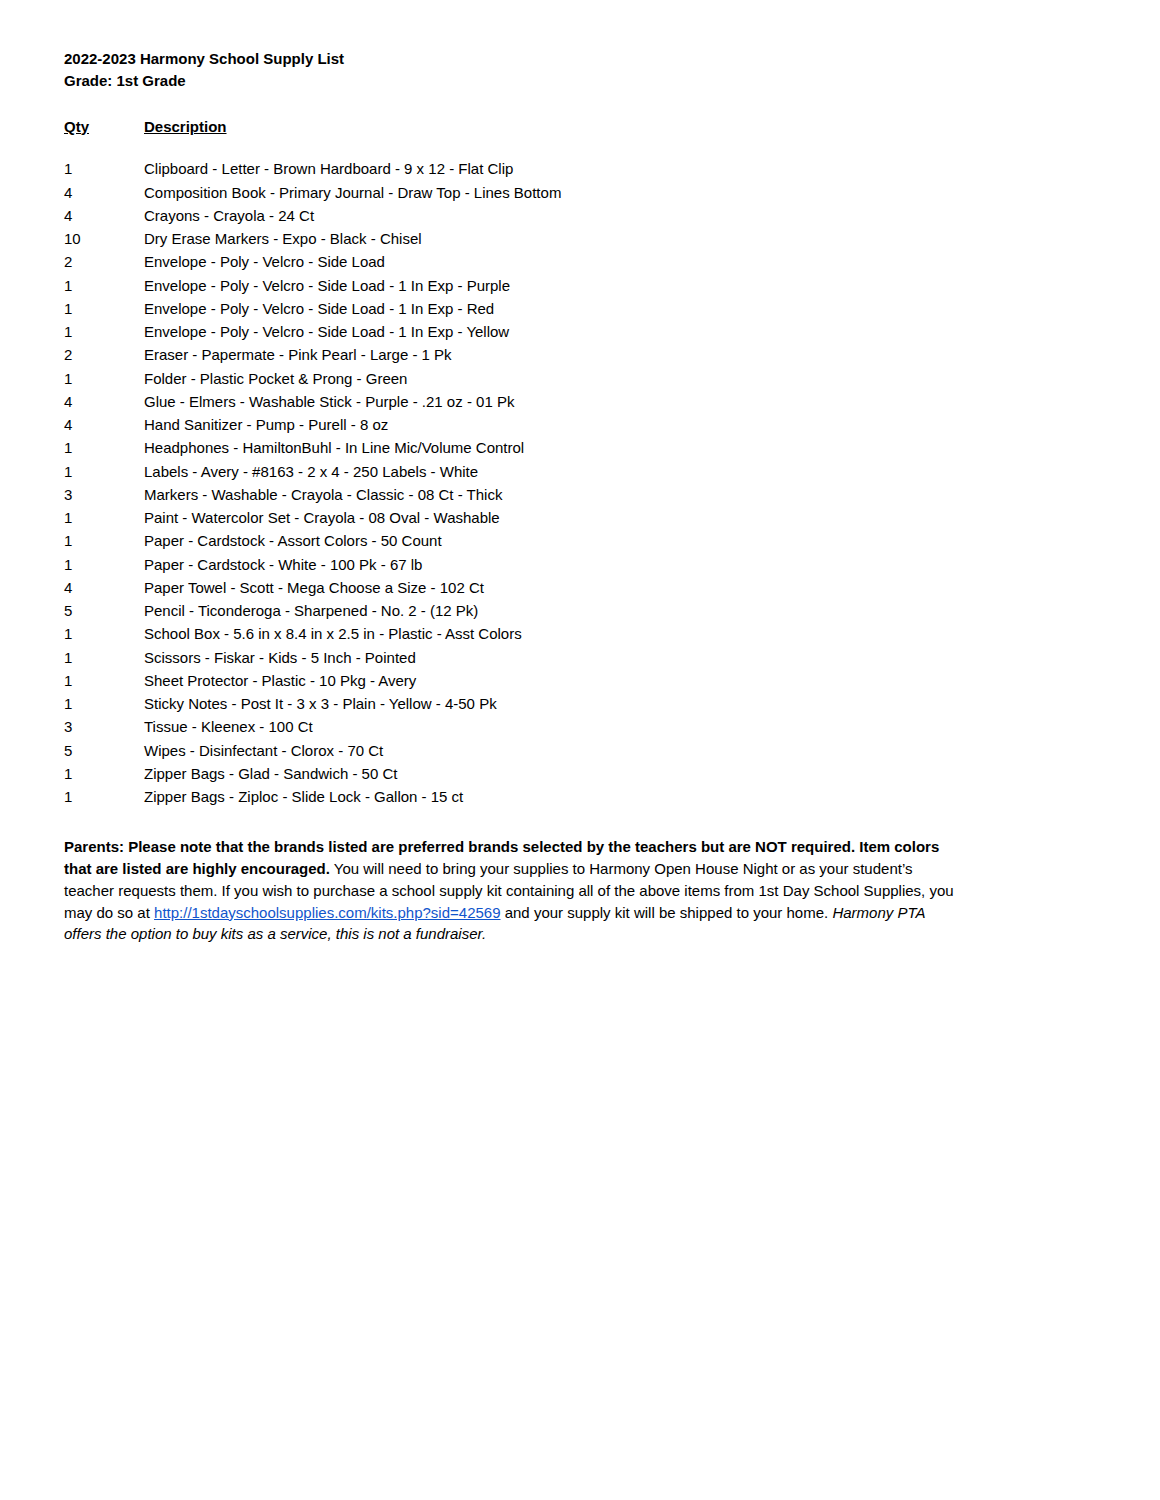2022-2023 Harmony School Supply List
Grade: 1st Grade
| Qty | Description |
| --- | --- |
| 1 | Clipboard - Letter - Brown Hardboard - 9 x 12 - Flat Clip |
| 4 | Composition Book - Primary Journal - Draw Top - Lines Bottom |
| 4 | Crayons - Crayola - 24 Ct |
| 10 | Dry Erase Markers - Expo - Black - Chisel |
| 2 | Envelope - Poly - Velcro - Side Load |
| 1 | Envelope - Poly - Velcro - Side Load - 1 In Exp - Purple |
| 1 | Envelope - Poly - Velcro - Side Load - 1 In Exp - Red |
| 1 | Envelope - Poly - Velcro - Side Load - 1 In Exp - Yellow |
| 2 | Eraser - Papermate - Pink Pearl - Large - 1 Pk |
| 1 | Folder - Plastic Pocket & Prong - Green |
| 4 | Glue - Elmers - Washable Stick - Purple - .21 oz - 01 Pk |
| 4 | Hand Sanitizer - Pump - Purell - 8 oz |
| 1 | Headphones - HamiltonBuhl - In Line Mic/Volume Control |
| 1 | Labels - Avery - #8163 - 2 x 4 - 250 Labels - White |
| 3 | Markers - Washable - Crayola - Classic - 08 Ct - Thick |
| 1 | Paint - Watercolor Set - Crayola - 08 Oval - Washable |
| 1 | Paper - Cardstock - Assort Colors - 50 Count |
| 1 | Paper - Cardstock - White - 100 Pk - 67 lb |
| 4 | Paper Towel - Scott - Mega Choose a Size - 102 Ct |
| 5 | Pencil - Ticonderoga - Sharpened - No. 2 - (12 Pk) |
| 1 | School Box - 5.6 in x 8.4 in x 2.5 in - Plastic - Asst Colors |
| 1 | Scissors - Fiskar - Kids - 5 Inch - Pointed |
| 1 | Sheet Protector - Plastic - 10 Pkg - Avery |
| 1 | Sticky Notes - Post It - 3 x 3 - Plain - Yellow - 4-50 Pk |
| 3 | Tissue - Kleenex - 100 Ct |
| 5 | Wipes - Disinfectant - Clorox - 70 Ct |
| 1 | Zipper Bags - Glad - Sandwich - 50 Ct |
| 1 | Zipper Bags - Ziploc - Slide Lock - Gallon - 15 ct |
Parents: Please note that the brands listed are preferred brands selected by the teachers but are NOT required. Item colors that are listed are highly encouraged. You will need to bring your supplies to Harmony Open House Night or as your student’s teacher requests them. If you wish to purchase a school supply kit containing all of the above items from 1st Day School Supplies, you may do so at http://1stdayschoolsupplies.com/kits.php?sid=42569 and your supply kit will be shipped to your home. Harmony PTA offers the option to buy kits as a service, this is not a fundraiser.